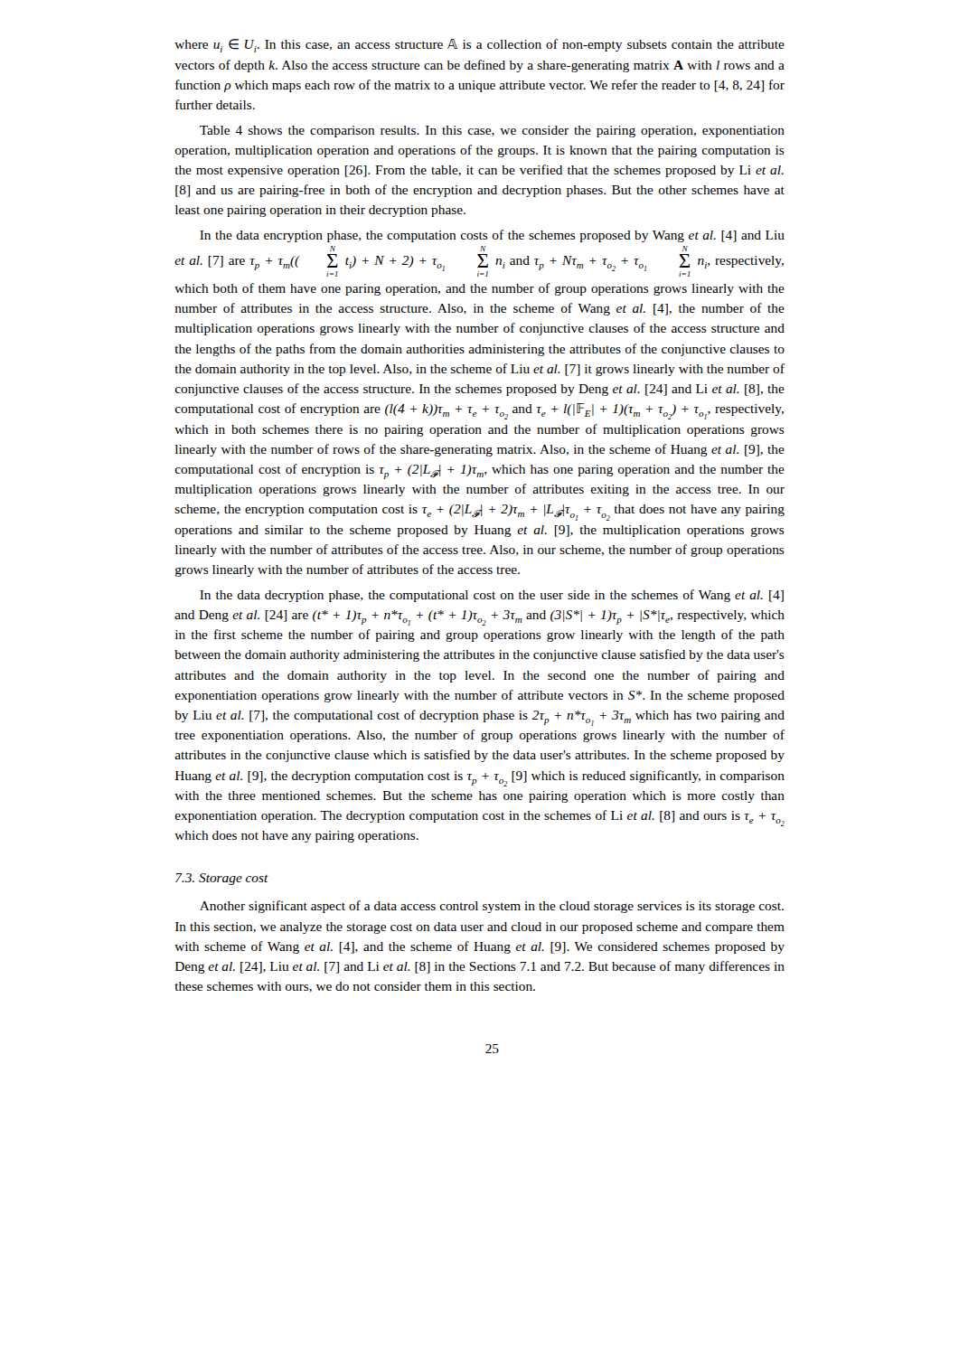where ui ∈ Ui. In this case, an access structure 𝔸 is a collection of non-empty subsets contain the attribute vectors of depth k. Also the access structure can be defined by a share-generating matrix A with l rows and a function ρ which maps each row of the matrix to a unique attribute vector. We refer the reader to [4, 8, 24] for further details.
Table 4 shows the comparison results. In this case, we consider the pairing operation, exponentiation operation, multiplication operation and operations of the groups. It is known that the pairing computation is the most expensive operation [26]. From the table, it can be verified that the schemes proposed by Li et al. [8] and us are pairing-free in both of the encryption and decryption phases. But the other schemes have at least one pairing operation in their decryption phase.
In the data encryption phase, the computation costs of the schemes proposed by Wang et al. [4] and Liu et al. [7] are τp + τm((NΣi=1 ti) + N + 2) + τo1 NΣi=1 ni and τp + Nτm + τo2 + τo1 NΣi=1 ni, respectively, which both of them have one paring operation, and the number of group operations grows linearly with the number of attributes in the access structure. Also, in the scheme of Wang et al. [4], the number of the multiplication operations grows linearly with the number of conjunctive clauses of the access structure and the lengths of the paths from the domain authorities administering the attributes of the conjunctive clauses to the domain authority in the top level. Also, in the scheme of Liu et al. [7] it grows linearly with the number of conjunctive clauses of the access structure. In the schemes proposed by Deng et al. [24] and Li et al. [8], the computational cost of encryption are (l(4 + k))τm + τe + τo2 and τe + l(|𝔽E| + 1)(τm + τo2) + τo1, respectively, which in both schemes there is no pairing operation and the number of multiplication operations grows linearly with the number of rows of the share-generating matrix. Also, in the scheme of Huang et al. [9], the computational cost of encryption is τp + (2|L𝓕| + 1)τm, which has one paring operation and the number the multiplication operations grows linearly with the number of attributes exiting in the access tree. In our scheme, the encryption computation cost is τe + (2|L𝓕| + 2)τm + |L𝓕|τo1 + τo2 that does not have any pairing operations and similar to the scheme proposed by Huang et al. [9], the multiplication operations grows linearly with the number of attributes of the access tree. Also, in our scheme, the number of group operations grows linearly with the number of attributes of the access tree.
In the data decryption phase, the computational cost on the user side in the schemes of Wang et al. [4] and Deng et al. [24] are (t* + 1)τp + n*τo1 + (t* + 1)τo2 + 3τm and (3|S*| + 1)τp + |S*|τe, respectively, which in the first scheme the number of pairing and group operations grow linearly with the length of the path between the domain authority administering the attributes in the conjunctive clause satisfied by the data user's attributes and the domain authority in the top level. In the second one the number of pairing and exponentiation operations grow linearly with the number of attribute vectors in S*. In the scheme proposed by Liu et al. [7], the computational cost of decryption phase is 2τp + n*τo1 + 3τm which has two pairing and tree exponentiation operations. Also, the number of group operations grows linearly with the number of attributes in the conjunctive clause which is satisfied by the data user's attributes. In the scheme proposed by Huang et al. [9], the decryption computation cost is τp + τo2 [9] which is reduced significantly, in comparison with the three mentioned schemes. But the scheme has one pairing operation which is more costly than exponentiation operation. The decryption computation cost in the schemes of Li et al. [8] and ours is τe + τo2 which does not have any pairing operations.
7.3. Storage cost
Another significant aspect of a data access control system in the cloud storage services is its storage cost. In this section, we analyze the storage cost on data user and cloud in our proposed scheme and compare them with scheme of Wang et al. [4], and the scheme of Huang et al. [9]. We considered schemes proposed by Deng et al. [24], Liu et al. [7] and Li et al. [8] in the Sections 7.1 and 7.2. But because of many differences in these schemes with ours, we do not consider them in this section.
25